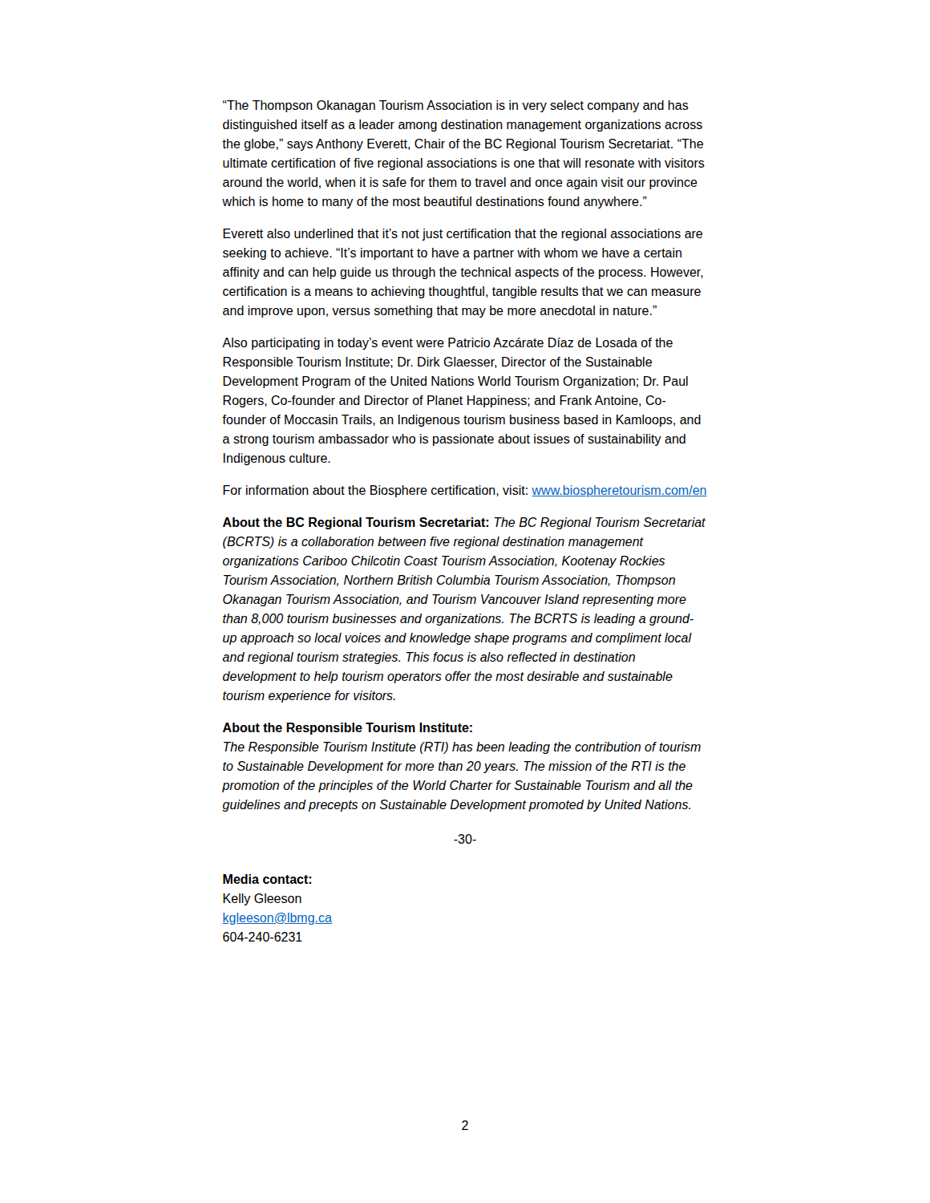“The Thompson Okanagan Tourism Association is in very select company and has distinguished itself as a leader among destination management organizations across the globe,” says Anthony Everett, Chair of the BC Regional Tourism Secretariat. “The ultimate certification of five regional associations is one that will resonate with visitors around the world, when it is safe for them to travel and once again visit our province which is home to many of the most beautiful destinations found anywhere.”
Everett also underlined that it’s not just certification that the regional associations are seeking to achieve. “It’s important to have a partner with whom we have a certain affinity and can help guide us through the technical aspects of the process. However, certification is a means to achieving thoughtful, tangible results that we can measure and improve upon, versus something that may be more anecdotal in nature.”
Also participating in today’s event were Patricio Azcárate Díaz de Losada of the Responsible Tourism Institute; Dr. Dirk Glaesser, Director of the Sustainable Development Program of the United Nations World Tourism Organization; Dr. Paul Rogers, Co-founder and Director of Planet Happiness; and Frank Antoine, Co-founder of Moccasin Trails, an Indigenous tourism business based in Kamloops, and a strong tourism ambassador who is passionate about issues of sustainability and Indigenous culture.
For information about the Biosphere certification, visit: www.biospheretourism.com/en
About the BC Regional Tourism Secretariat: The BC Regional Tourism Secretariat (BCRTS) is a collaboration between five regional destination management organizations Cariboo Chilcotin Coast Tourism Association, Kootenay Rockies Tourism Association, Northern British Columbia Tourism Association, Thompson Okanagan Tourism Association, and Tourism Vancouver Island representing more than 8,000 tourism businesses and organizations. The BCRTS is leading a ground-up approach so local voices and knowledge shape programs and compliment local and regional tourism strategies. This focus is also reflected in destination development to help tourism operators offer the most desirable and sustainable tourism experience for visitors.
About the Responsible Tourism Institute:
The Responsible Tourism Institute (RTI) has been leading the contribution of tourism to Sustainable Development for more than 20 years. The mission of the RTI is the promotion of the principles of the World Charter for Sustainable Tourism and all the guidelines and precepts on Sustainable Development promoted by United Nations.
-30-
Media contact:
Kelly Gleeson
kgleeson@lbmg.ca
604-240-6231
2